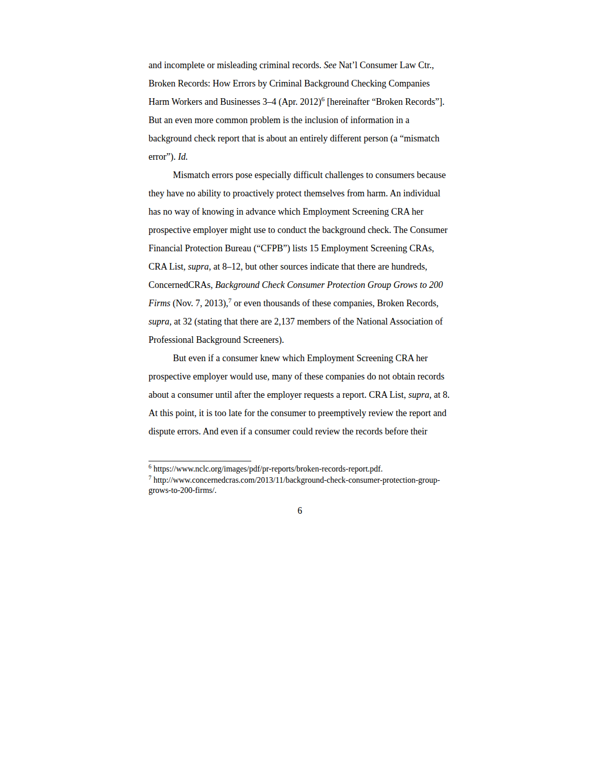and incomplete or misleading criminal records. See Nat’l Consumer Law Ctr., Broken Records: How Errors by Criminal Background Checking Companies Harm Workers and Businesses 3–4 (Apr. 2012)6 [hereinafter “Broken Records”]. But an even more common problem is the inclusion of information in a background check report that is about an entirely different person (a “mismatch error”). Id.
Mismatch errors pose especially difficult challenges to consumers because they have no ability to proactively protect themselves from harm. An individual has no way of knowing in advance which Employment Screening CRA her prospective employer might use to conduct the background check. The Consumer Financial Protection Bureau (“CFPB”) lists 15 Employment Screening CRAs, CRA List, supra, at 8–12, but other sources indicate that there are hundreds, ConcernedCRAs, Background Check Consumer Protection Group Grows to 200 Firms (Nov. 7, 2013),7 or even thousands of these companies, Broken Records, supra, at 32 (stating that there are 2,137 members of the National Association of Professional Background Screeners).
But even if a consumer knew which Employment Screening CRA her prospective employer would use, many of these companies do not obtain records about a consumer until after the employer requests a report. CRA List, supra, at 8. At this point, it is too late for the consumer to preemptively review the report and dispute errors. And even if a consumer could review the records before their
6 https://www.nclc.org/images/pdf/pr-reports/broken-records-report.pdf.
7 http://www.concernedcras.com/2013/11/background-check-consumer-protection-group-grows-to-200-firms/.
6